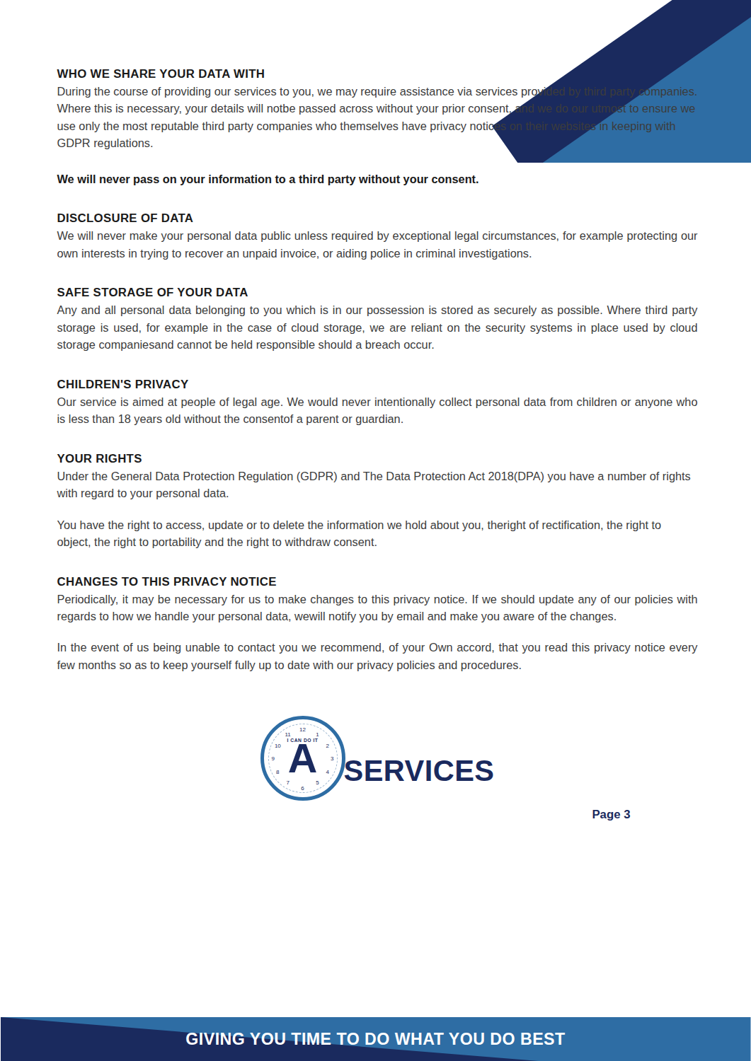Who we share your data with
During the course of providing our services to you, we may require assistance via services provided by third party companies. Where this is necessary, your details will notbe passed across without your prior consent, and we do our utmost to ensure we use only the most reputable third party companies who themselves have privacy notices on their websites in keeping with GDPR regulations.
We will never pass on your information to a third party without your consent.
Disclosure of data
We will never make your personal data public unless required by exceptional legal circumstances, for example protecting our own interests in trying to recover an unpaid invoice, or aiding police in criminal investigations.
Safe storage of your data
Any and all personal data belonging to you which is in our possession is stored as securely as possible. Where third party storage is used, for example in the case of cloud storage, we are reliant on the security systems in place used by cloud storage companiesand cannot be held responsible should a breach occur.
Children's privacy
Our service is aimed at people of legal age. We would never intentionally collect personal data from children or anyone who is less than 18 years old without the consentof a parent or guardian.
Your rights
Under the General Data Protection Regulation (GDPR) and The Data Protection Act 2018(DPA) you have a number of rights with regard to your personal data.
You have the right to access, update or to delete the information we hold about you, theright of rectification, the right to object, the right to portability and the right to withdraw consent.
Changes to this privacy notice
Periodically, it may be necessary for us to make changes to this privacy notice. If we should update any of our policies with regards to how we handle your personal data, wewill notify you by email and make you aware of the changes.
In the event of us being unable to contact you we recommend, of your Own accord, that you read this privacy notice every few months so as to keep yourself fully up to date with our privacy policies and procedures.
12 1 2 3 4 5 6 7 8 9 10 11
I CAN DO IT A
SERVICES
Page 3
GIVING YOU TIME TO DO WHAT YOU DO BEST